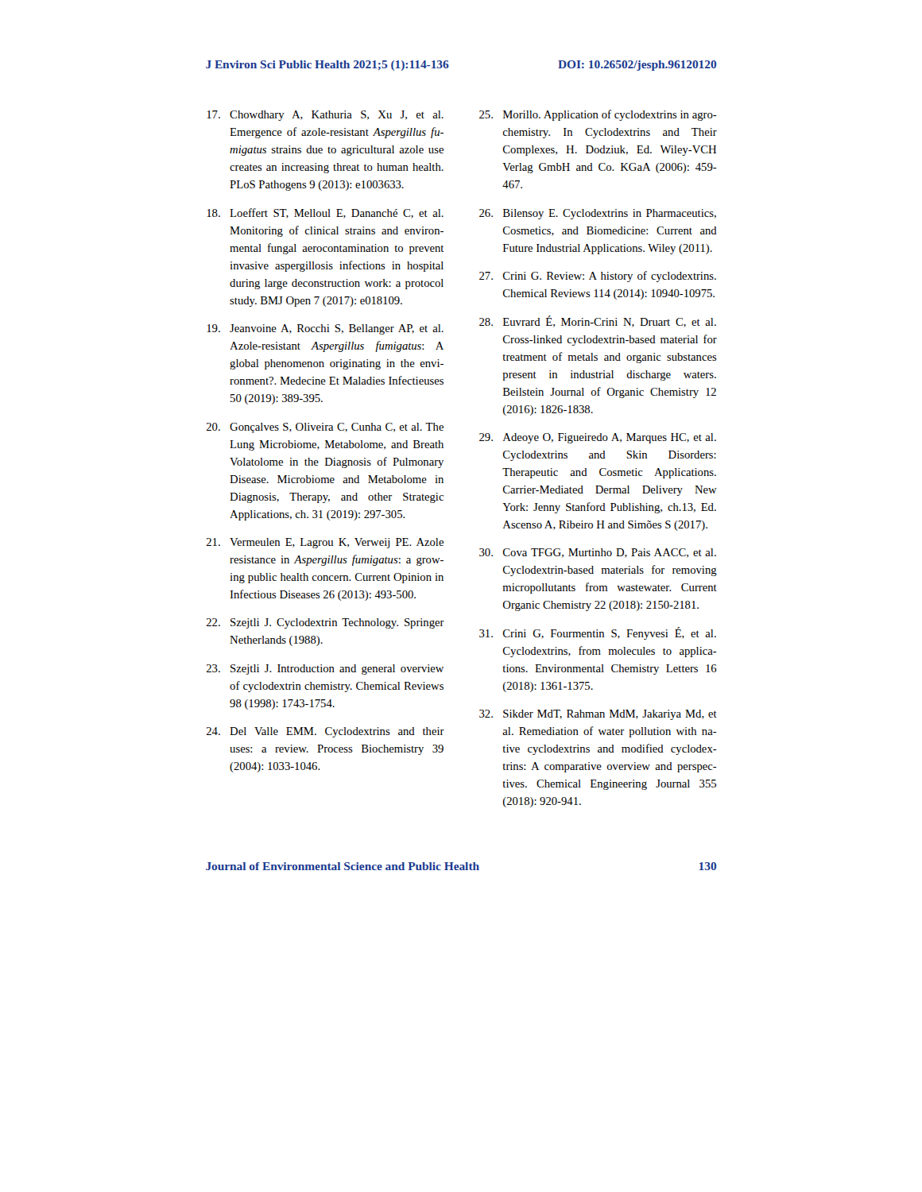J Environ Sci Public Health 2021;5 (1):114-136
DOI: 10.26502/jesph.96120120
17. Chowdhary A, Kathuria S, Xu J, et al. Emergence of azole-resistant Aspergillus fumigatus strains due to agricultural azole use creates an increasing threat to human health. PLoS Pathogens 9 (2013): e1003633.
18. Loeffert ST, Melloul E, Dananché C, et al. Monitoring of clinical strains and environmental fungal aerocontamination to prevent invasive aspergillosis infections in hospital during large deconstruction work: a protocol study. BMJ Open 7 (2017): e018109.
19. Jeanvoine A, Rocchi S, Bellanger AP, et al. Azole-resistant Aspergillus fumigatus: A global phenomenon originating in the environment?. Medecine Et Maladies Infectieuses 50 (2019): 389-395.
20. Gonçalves S, Oliveira C, Cunha C, et al. The Lung Microbiome, Metabolome, and Breath Volatolome in the Diagnosis of Pulmonary Disease. Microbiome and Metabolome in Diagnosis, Therapy, and other Strategic Applications, ch. 31 (2019): 297-305.
21. Vermeulen E, Lagrou K, Verweij PE. Azole resistance in Aspergillus fumigatus: a growing public health concern. Current Opinion in Infectious Diseases 26 (2013): 493-500.
22. Szejtli J. Cyclodextrin Technology. Springer Netherlands (1988).
23. Szejtli J. Introduction and general overview of cyclodextrin chemistry. Chemical Reviews 98 (1998): 1743-1754.
24. Del Valle EMM. Cyclodextrins and their uses: a review. Process Biochemistry 39 (2004): 1033-1046.
25. Morillo. Application of cyclodextrins in agrochemistry. In Cyclodextrins and Their Complexes, H. Dodziuk, Ed. Wiley-VCH Verlag GmbH and Co. KGaA (2006): 459-467.
26. Bilensoy E. Cyclodextrins in Pharmaceutics, Cosmetics, and Biomedicine: Current and Future Industrial Applications. Wiley (2011).
27. Crini G. Review: A history of cyclodextrins. Chemical Reviews 114 (2014): 10940-10975.
28. Euvrard É, Morin-Crini N, Druart C, et al. Cross-linked cyclodextrin-based material for treatment of metals and organic substances present in industrial discharge waters. Beilstein Journal of Organic Chemistry 12 (2016): 1826-1838.
29. Adeoye O, Figueiredo A, Marques HC, et al. Cyclodextrins and Skin Disorders: Therapeutic and Cosmetic Applications. Carrier-Mediated Dermal Delivery New York: Jenny Stanford Publishing, ch.13, Ed. Ascenso A, Ribeiro H and Simões S (2017).
30. Cova TFGG, Murtinho D, Pais AACC, et al. Cyclodextrin-based materials for removing micropollutants from wastewater. Current Organic Chemistry 22 (2018): 2150-2181.
31. Crini G, Fourmentin S, Fenyvesi É, et al. Cyclodextrins, from molecules to applications. Environmental Chemistry Letters 16 (2018): 1361-1375.
32. Sikder MdT, Rahman MdM, Jakariya Md, et al. Remediation of water pollution with native cyclodextrins and modified cyclodextrins: A comparative overview and perspectives. Chemical Engineering Journal 355 (2018): 920-941.
Journal of Environmental Science and Public Health
130